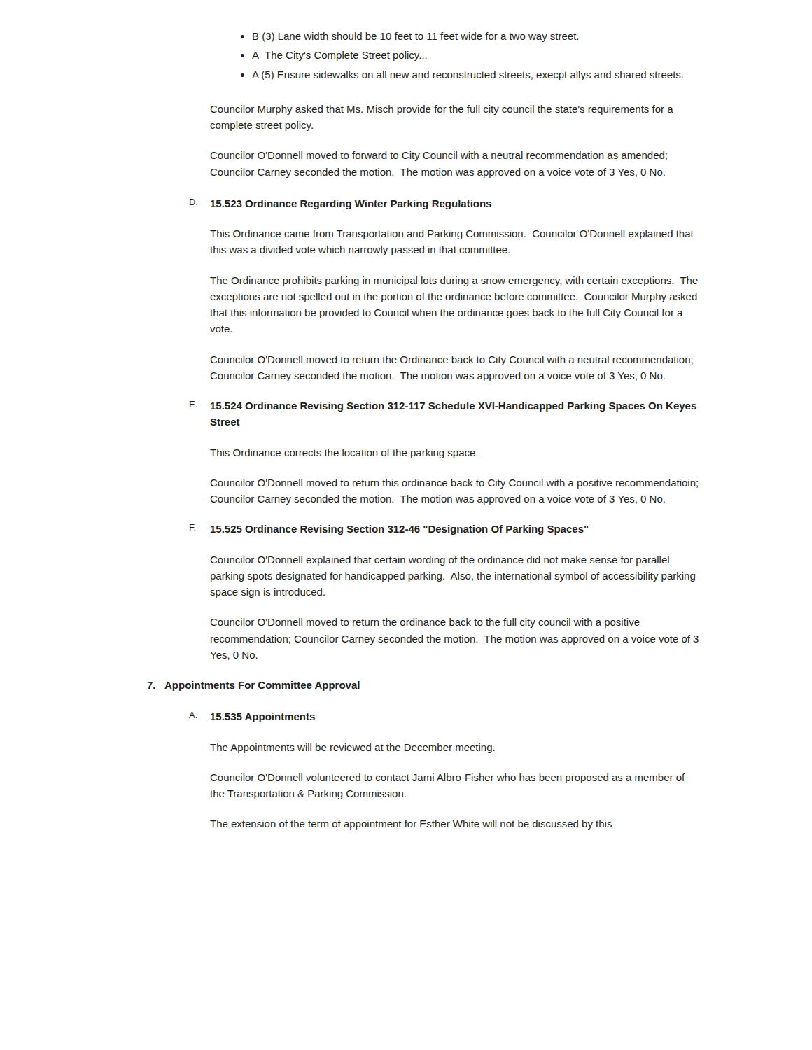B (3) Lane width should be 10 feet to 11 feet wide for a two way street.
A The City's Complete Street policy...
A (5) Ensure sidewalks on all new and reconstructed streets, execpt allys and shared streets.
Councilor Murphy asked that Ms. Misch provide for the full city council the state's requirements for a complete street policy.
Councilor O'Donnell moved to forward to City Council with a neutral recommendation as amended; Councilor Carney seconded the motion. The motion was approved on a voice vote of 3 Yes, 0 No.
D.
15.523 Ordinance Regarding Winter Parking Regulations
This Ordinance came from Transportation and Parking Commission. Councilor O'Donnell explained that this was a divided vote which narrowly passed in that committee.
The Ordinance prohibits parking in municipal lots during a snow emergency, with certain exceptions. The exceptions are not spelled out in the portion of the ordinance before committee. Councilor Murphy asked that this information be provided to Council when the ordinance goes back to the full City Council for a vote.
Councilor O'Donnell moved to return the Ordinance back to City Council with a neutral recommendation; Councilor Carney seconded the motion. The motion was approved on a voice vote of 3 Yes, 0 No.
E.
15.524 Ordinance Revising Section 312-117 Schedule XVI-Handicapped Parking Spaces On Keyes Street
This Ordinance corrects the location of the parking space.
Councilor O'Donnell moved to return this ordinance back to City Council with a positive recommendatioin; Councilor Carney seconded the motion. The motion was approved on a voice vote of 3 Yes, 0 No.
F.
15.525 Ordinance Revising Section 312-46 "Designation Of Parking Spaces"
Councilor O'Donnell explained that certain wording of the ordinance did not make sense for parallel parking spots designated for handicapped parking. Also, the international symbol of accessibility parking space sign is introduced.
Councilor O'Donnell moved to return the ordinance back to the full city council with a positive recommendation; Councilor Carney seconded the motion. The motion was approved on a voice vote of 3 Yes, 0 No.
7. Appointments For Committee Approval
A.
15.535 Appointments
The Appointments will be reviewed at the December meeting.
Councilor O'Donnell volunteered to contact Jami Albro-Fisher who has been proposed as a member of the Transportation & Parking Commission.
The extension of the term of appointment for Esther White will not be discussed by this